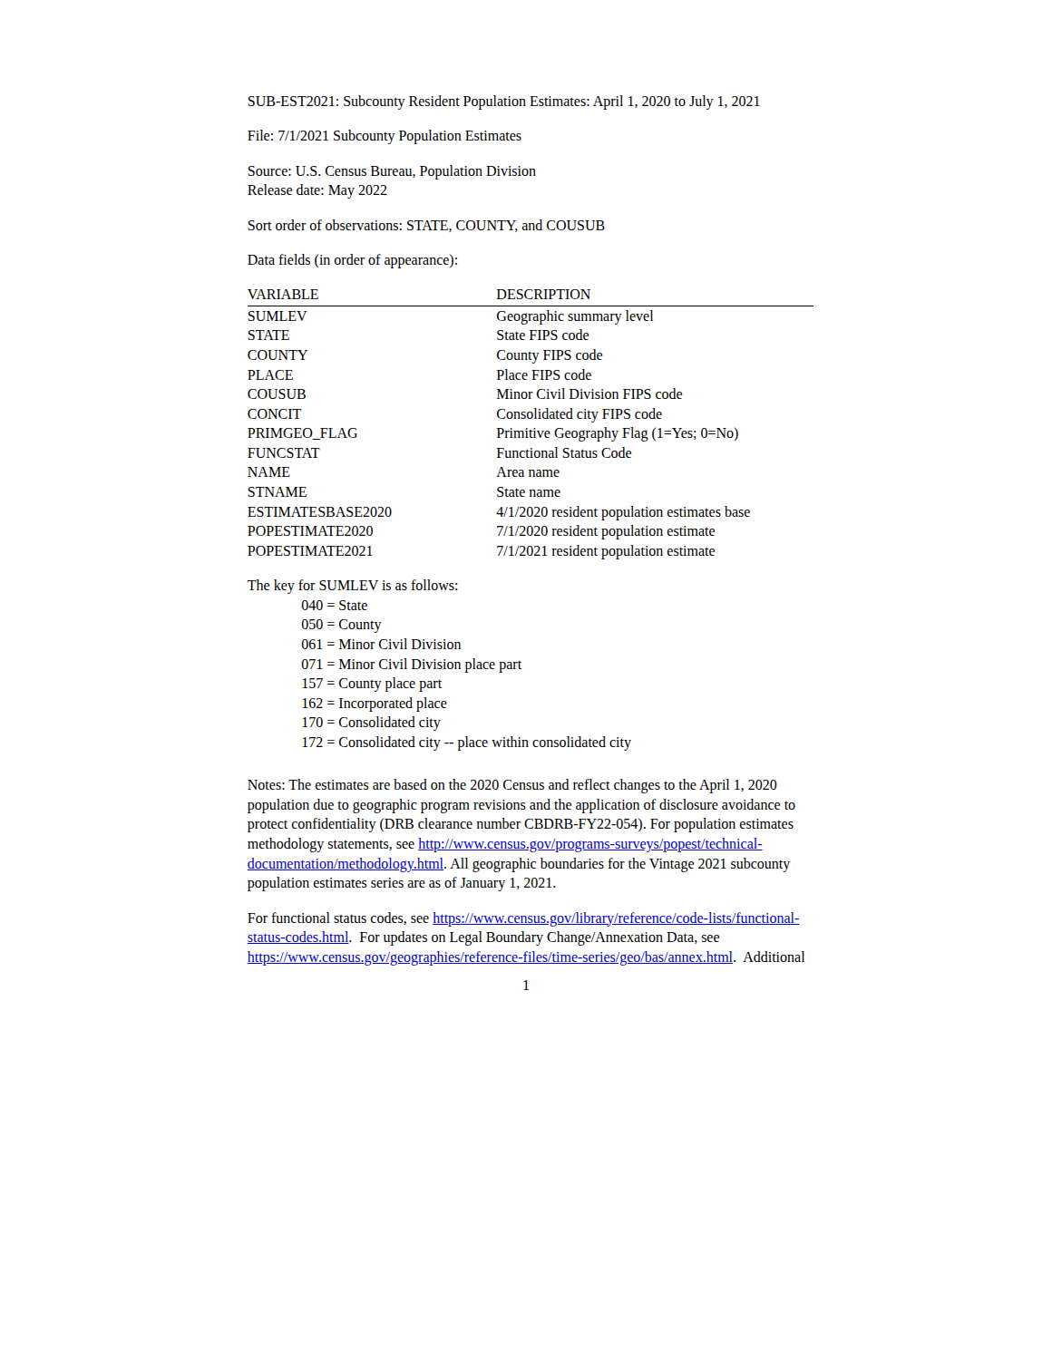SUB-EST2021: Subcounty Resident Population Estimates: April 1, 2020 to July 1, 2021
File: 7/1/2021 Subcounty Population Estimates
Source: U.S. Census Bureau, Population Division
Release date: May 2022
Sort order of observations: STATE, COUNTY, and COUSUB
Data fields (in order of appearance):
| VARIABLE | DESCRIPTION |
| --- | --- |
| SUMLEV | Geographic summary level |
| STATE | State FIPS code |
| COUNTY | County FIPS code |
| PLACE | Place FIPS code |
| COUSUB | Minor Civil Division FIPS code |
| CONCIT | Consolidated city FIPS code |
| PRIMGEO_FLAG | Primitive Geography Flag (1=Yes; 0=No) |
| FUNCSTAT | Functional Status Code |
| NAME | Area name |
| STNAME | State name |
| ESTIMATESBASE2020 | 4/1/2020 resident population estimates base |
| POPESTIMATE2020 | 7/1/2020 resident population estimate |
| POPESTIMATE2021 | 7/1/2021 resident population estimate |
The key for SUMLEV is as follows:
040 = State
050 = County
061 = Minor Civil Division
071 = Minor Civil Division place part
157 = County place part
162 = Incorporated place
170 = Consolidated city
172 = Consolidated city -- place within consolidated city
Notes: The estimates are based on the 2020 Census and reflect changes to the April 1, 2020 population due to geographic program revisions and the application of disclosure avoidance to protect confidentiality (DRB clearance number CBDRB-FY22-054). For population estimates methodology statements, see http://www.census.gov/programs-surveys/popest/technical-documentation/methodology.html. All geographic boundaries for the Vintage 2021 subcounty population estimates series are as of January 1, 2021.
For functional status codes, see https://www.census.gov/library/reference/code-lists/functional-status-codes.html. For updates on Legal Boundary Change/Annexation Data, see https://www.census.gov/geographies/reference-files/time-series/geo/bas/annex.html. Additional
1